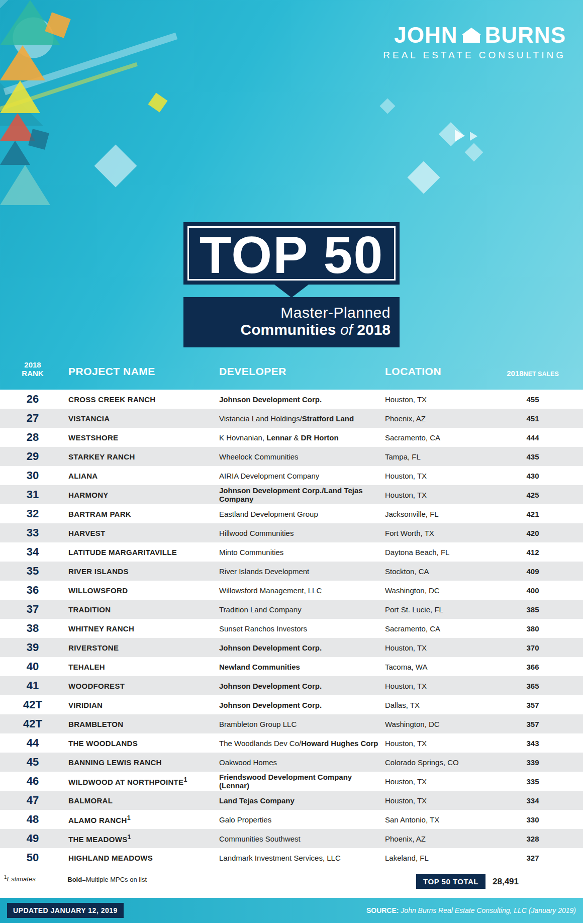JOHN BURNS
REAL ESTATE CONSULTING
TOP 50
Master-Planned
Communities of 2018
2018RANK
PROJECT NAME
DEVELOPER
LOCATION
2018NET SALES
| 26 | CROSS CREEK RANCH | Johnson Development Corp. | Houston, TX | 455 |
| 27 | VISTANCIA | Vistancia Land Holdings/ Stratford Land | Phoenix, AZ | 451 |
| 28 | WESTSHORE | K Hovnanian, Lennar & DR Horton | Sacramento, CA | 444 |
| 29 | STARKEY RANCH | Wheelock Communities | Tampa, FL | 435 |
| 30 | ALIANA | AIRIA Development Company | Houston, TX | 430 |
| 31 | HARMONY | Johnson Development Corp./Land Tejas Company | Houston, TX | 425 |
| 32 | BARTRAM PARK | Eastland Development Group | Jacksonville, FL | 421 |
| 33 | HARVEST | Hillwood Communities | Fort Worth, TX | 420 |
| 34 | LATITUDE MARGARITAVILLE | Minto Communities | Daytona Beach, FL | 412 |
| 35 | RIVER ISLANDS | River Islands Development | Stockton, CA | 409 |
| 36 | WILLOWSFORD | Willowsford Management, LLC | Washington, DC | 400 |
| 37 | TRADITION | Tradition Land Company | Port St. Lucie, FL | 385 |
| 38 | WHITNEY RANCH | Sunset Ranchos Investors | Sacramento, CA | 380 |
| 39 | RIVERSTONE | Johnson Development Corp. | Houston, TX | 370 |
| 40 | TEHALEH | Newland Communities | Tacoma, WA | 366 |
| 41 | WOODFOREST | Johnson Development Corp. | Houston, TX | 365 |
| 42T | VIRIDIAN | Johnson Development Corp. | Dallas, TX | 357 |
| 42T | BRAMBLETON | Brambleton Group LLC | Washington, DC | 357 |
| 44 | THE WOODLANDS | The Woodlands Dev Co/ Howard Hughes Corp | Houston, TX | 343 |
| 45 | BANNING LEWIS RANCH | Oakwood Homes | Colorado Springs, CO | 339 |
| 46 | WILDWOOD AT NORTHPOINTE 1 | Friendswood Development Company (Lennar) | Houston, TX | 335 |
| 47 | BALMORAL | Land Tejas Company | Houston, TX | 334 |
| 48 | ALAMO RANCH 1 | Galo Properties | San Antonio, TX | 330 |
| 49 | THE MEADOWS 1 | Communities Southwest | Phoenix, AZ | 328 |
| 50 | HIGHLAND MEADOWS | Landmark Investment Services, LLC | Lakeland, FL | 327 |
1Estimates Bold=Multiple MPCs on list
TOP 50 TOTAL 28,491
UPDATED JANUARY 12, 2019
SOURCE: John Burns Real Estate Consulting, LLC (January 2019)